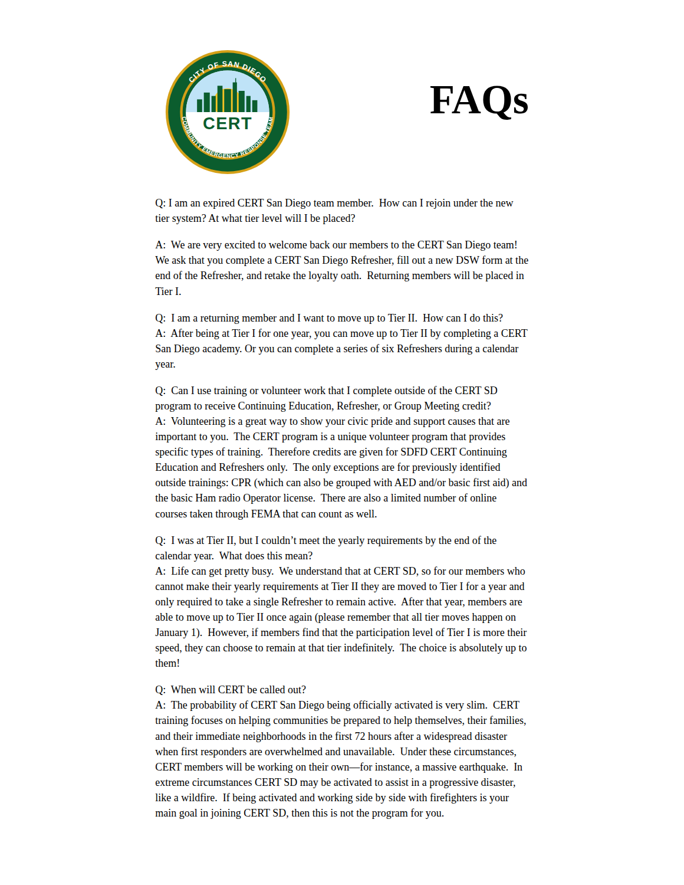City of San Diego CERT logo CERT CITY OF SAN DIEGO COMMUNITY EMERGENCY RESPONSE TEAM
FAQs
Q: I am an expired CERT San Diego team member. How can I rejoin under the new tier system? At what tier level will I be placed?
A: We are very excited to welcome back our members to the CERT San Diego team! We ask that you complete a CERT San Diego Refresher, fill out a new DSW form at the end of the Refresher, and retake the loyalty oath. Returning members will be placed in Tier I.
Q: I am a returning member and I want to move up to Tier II. How can I do this?
A: After being at Tier I for one year, you can move up to Tier II by completing a CERT San Diego academy. Or you can complete a series of six Refreshers during a calendar year.
Q: Can I use training or volunteer work that I complete outside of the CERT SD program to receive Continuing Education, Refresher, or Group Meeting credit?
A: Volunteering is a great way to show your civic pride and support causes that are important to you. The CERT program is a unique volunteer program that provides specific types of training. Therefore credits are given for SDFD CERT Continuing Education and Refreshers only. The only exceptions are for previously identified outside trainings: CPR (which can also be grouped with AED and/or basic first aid) and the basic Ham radio Operator license. There are also a limited number of online courses taken through FEMA that can count as well.
Q: I was at Tier II, but I couldn’t meet the yearly requirements by the end of the calendar year. What does this mean?
A: Life can get pretty busy. We understand that at CERT SD, so for our members who cannot make their yearly requirements at Tier II they are moved to Tier I for a year and only required to take a single Refresher to remain active. After that year, members are able to move up to Tier II once again (please remember that all tier moves happen on January 1). However, if members find that the participation level of Tier I is more their speed, they can choose to remain at that tier indefinitely. The choice is absolutely up to them!
Q: When will CERT be called out?
A: The probability of CERT San Diego being officially activated is very slim. CERT training focuses on helping communities be prepared to help themselves, their families, and their immediate neighborhoods in the first 72 hours after a widespread disaster when first responders are overwhelmed and unavailable. Under these circumstances, CERT members will be working on their own—for instance, a massive earthquake. In extreme circumstances CERT SD may be activated to assist in a progressive disaster, like a wildfire. If being activated and working side by side with firefighters is your main goal in joining CERT SD, then this is not the program for you.